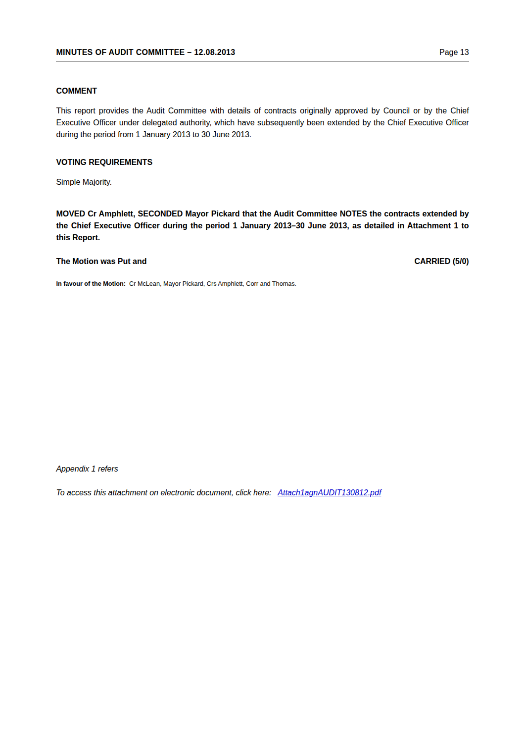MINUTES OF AUDIT COMMITTEE – 12.08.2013 Page 13
COMMENT
This report provides the Audit Committee with details of contracts originally approved by Council or by the Chief Executive Officer under delegated authority, which have subsequently been extended by the Chief Executive Officer during the period from 1 January 2013 to 30 June 2013.
VOTING REQUIREMENTS
Simple Majority.
MOVED Cr Amphlett, SECONDED Mayor Pickard that the Audit Committee NOTES the contracts extended by the Chief Executive Officer during the period 1 January 2013–30 June 2013, as detailed in Attachment 1 to this Report.
The Motion was Put and CARRIED (5/0)
In favour of the Motion: Cr McLean, Mayor Pickard, Crs Amphlett, Corr and Thomas.
Appendix 1 refers
To access this attachment on electronic document, click here: Attach1agnAUDIT130812.pdf